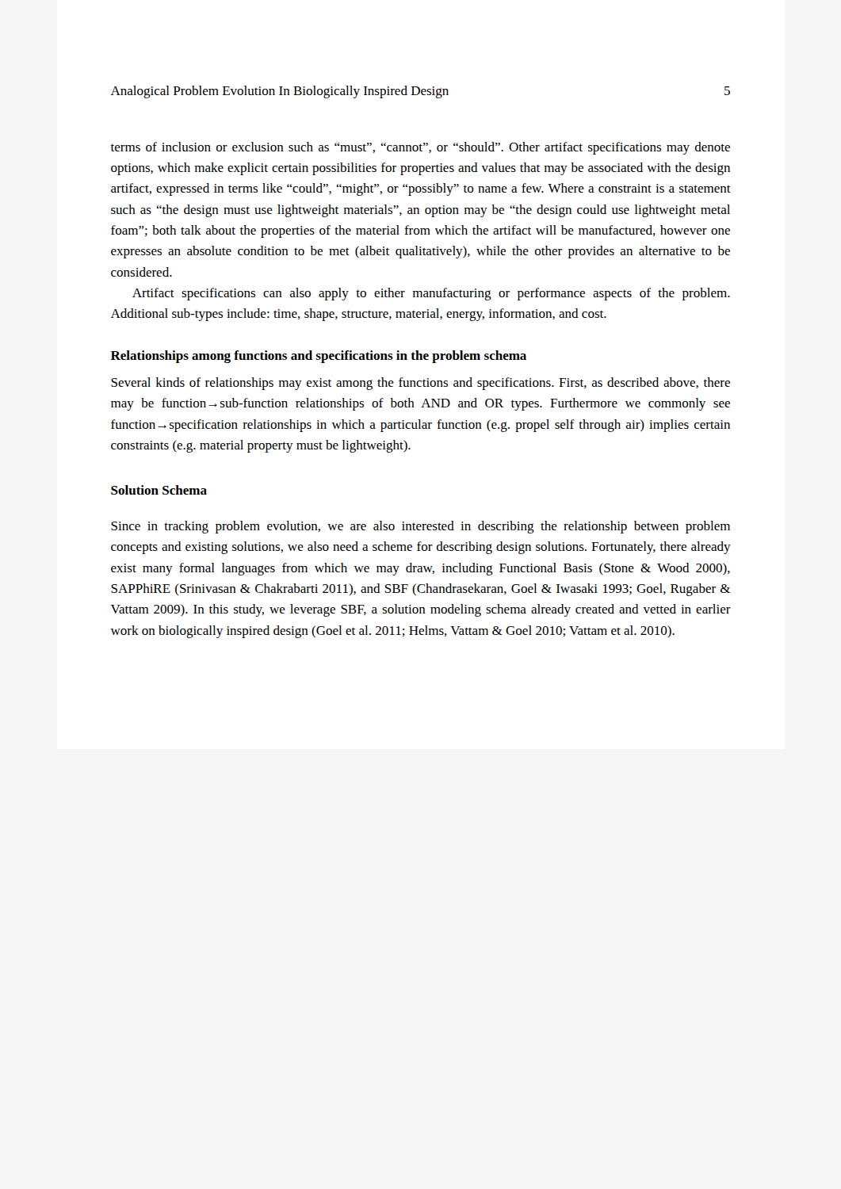Analogical Problem Evolution In Biologically Inspired Design 5
terms of inclusion or exclusion such as “must”, “cannot”, or “should”. Other artifact specifications may denote options, which make explicit certain possibilities for properties and values that may be associated with the design artifact, expressed in terms like “could”, “might”, or “possibly” to name a few. Where a constraint is a statement such as “the design must use lightweight materials”, an option may be “the design could use lightweight metal foam”; both talk about the properties of the material from which the artifact will be manufactured, however one expresses an absolute condition to be met (albeit qualitatively), while the other provides an alternative to be considered.
Artifact specifications can also apply to either manufacturing or performance aspects of the problem. Additional sub-types include: time, shape, structure, material, energy, information, and cost.
Relationships among functions and specifications in the problem schema
Several kinds of relationships may exist among the functions and specifications. First, as described above, there may be function→sub-function relationships of both AND and OR types. Furthermore we commonly see function→specification relationships in which a particular function (e.g. propel self through air) implies certain constraints (e.g. material property must be lightweight).
Solution Schema
Since in tracking problem evolution, we are also interested in describing the relationship between problem concepts and existing solutions, we also need a scheme for describing design solutions. Fortunately, there already exist many formal languages from which we may draw, including Functional Basis (Stone & Wood 2000), SAPPhiRE (Srinivasan & Chakrabarti 2011), and SBF (Chandrasekaran, Goel & Iwasaki 1993; Goel, Rugaber & Vattam 2009). In this study, we leverage SBF, a solution modeling schema already created and vetted in earlier work on biologically inspired design (Goel et al. 2011; Helms, Vattam & Goel 2010; Vattam et al. 2010).